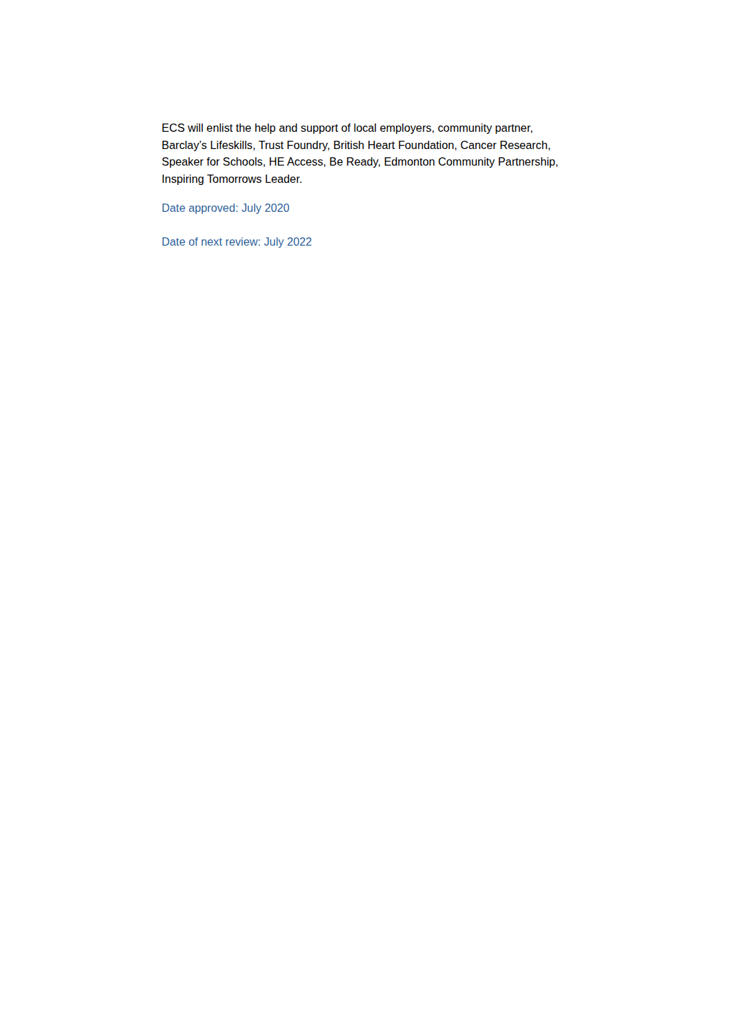ECS will enlist the help and support of local employers, community partner, Barclay’s Lifeskills, Trust Foundry, British Heart Foundation, Cancer Research, Speaker for Schools, HE Access, Be Ready, Edmonton Community Partnership, Inspiring Tomorrows Leader.
Date approved: July 2020
Date of next review: July 2022